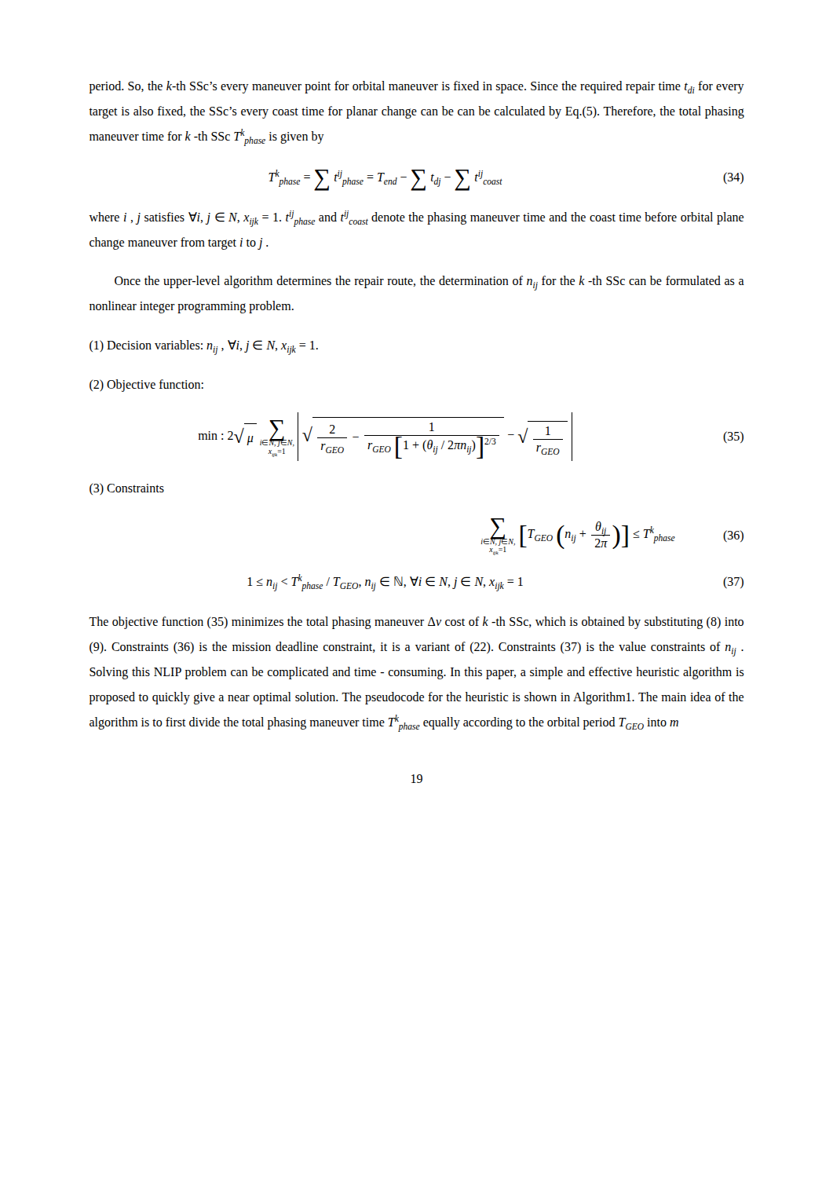period. So, the k-th SSc’s every maneuver point for orbital maneuver is fixed in space. Since the required repair time tdi for every target is also fixed, the SSc’s every coast time for planar change can be can be calculated by Eq.(5). Therefore, the total phasing maneuver time for k -th SSc Tkphase is given by
Tkphase = ∑ tijphase = Tend − ∑ tdj − ∑ tijcoast
(34)
where i , j satisfies ∀i, j ∈ N, xijk = 1. tijphase and tijcoast denote the phasing maneuver time and the coast time before orbital plane change maneuver from target i to j .
Once the upper-level algorithm determines the repair route, the determination of nij for the k -th SSc can be formulated as a nonlinear integer programming problem.
(1) Decision variables: nij , ∀i, j ∈ N, xijk = 1.
(2) Objective function:
min : 2√μ ∑i∈N, j∈N, xijk=1 √2 rGEO − 1 rGEO [1 + (θij / 2πnij)]2/3 − √1 rGEO
(35)
(3) Constraints
∑i∈N, j∈N, xijk=1 [TGEO (nij + θij 2π)] ≤ Tkphase
(36)
1 ≤ nij < Tkphase / TGEO, nij ∈ ℕ, ∀i ∈ N, j ∈ N, xijk = 1
(37)
The objective function (35) minimizes the total phasing maneuver Δv cost of k -th SSc, which is obtained by substituting (8) into (9). Constraints (36) is the mission deadline constraint, it is a variant of (22). Constraints (37) is the value constraints of nij . Solving this NLIP problem can be complicated and time - consuming. In this paper, a simple and effective heuristic algorithm is proposed to quickly give a near optimal solution. The pseudocode for the heuristic is shown in Algorithm1. The main idea of the algorithm is to first divide the total phasing maneuver time Tkphase equally according to the orbital period TGEO into m
19